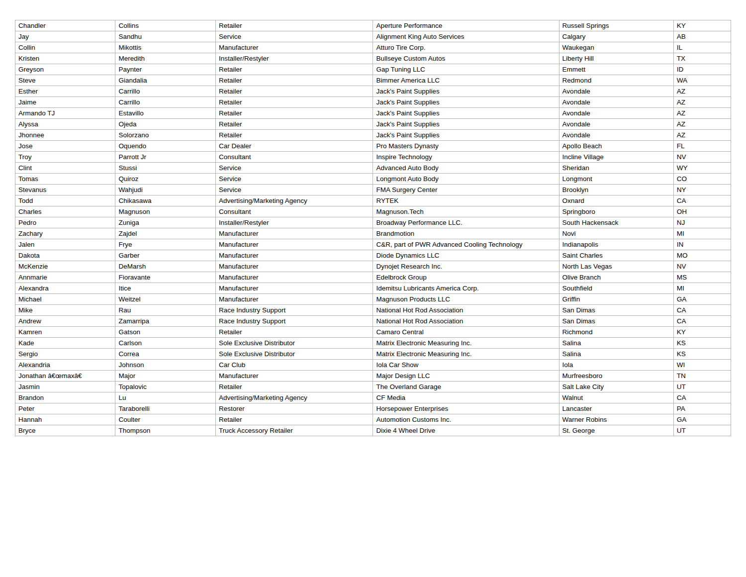| Chandler | Collins | Retailer | Aperture Performance | Russell Springs | KY |
| Jay | Sandhu | Service | Alignment King Auto Services | Calgary | AB |
| Collin | Mikottis | Manufacturer | Atturo Tire Corp. | Waukegan | IL |
| Kristen | Meredith | Installer/Restyler | Bullseye Custom Autos | Liberty Hill | TX |
| Greyson | Paynter | Retailer | Gap Tuning LLC | Emmett | ID |
| Steve | Giandalia | Retailer | Bimmer America LLC | Redmond | WA |
| Esther | Carrillo | Retailer | Jack's Paint Supplies | Avondale | AZ |
| Jaime | Carrillo | Retailer | Jack's Paint Supplies | Avondale | AZ |
| Armando TJ | Estavillo | Retailer | Jack's Paint Supplies | Avondale | AZ |
| Alyssa | Ojeda | Retailer | Jack's Paint Supplies | Avondale | AZ |
| Jhonnee | Solorzano | Retailer | Jack's Paint Supplies | Avondale | AZ |
| Jose | Oquendo | Car Dealer | Pro Masters Dynasty | Apollo Beach | FL |
| Troy | Parrott Jr | Consultant | Inspire Technology | Incline Village | NV |
| Clint | Stussi | Service | Advanced Auto Body | Sheridan | WY |
| Tomas | Quiroz | Service | Longmont Auto Body | Longmont | CO |
| Stevanus | Wahjudi | Service | FMA Surgery Center | Brooklyn | NY |
| Todd | Chikasawa | Advertising/Marketing Agency | RYTEK | Oxnard | CA |
| Charles | Magnuson | Consultant | Magnuson.Tech | Springboro | OH |
| Pedro | Zuniga | Installer/Restyler | Broadway Performance LLC. | South Hackensack | NJ |
| Zachary | Zajdel | Manufacturer | Brandmotion | Novi | MI |
| Jalen | Frye | Manufacturer | C&R, part of PWR Advanced Cooling Technology | Indianapolis | IN |
| Dakota | Garber | Manufacturer | Diode Dynamics LLC | Saint Charles | MO |
| McKenzie | DeMarsh | Manufacturer | Dynojet Research Inc. | North Las Vegas | NV |
| Annmarie | Fioravante | Manufacturer | Edelbrock Group | Olive Branch | MS |
| Alexandra | Itice | Manufacturer | Idemitsu Lubricants America Corp. | Southfield | MI |
| Michael | Weitzel | Manufacturer | Magnuson Products LLC | Griffin | GA |
| Mike | Rau | Race Industry Support | National Hot Rod Association | San Dimas | CA |
| Andrew | Zamarripa | Race Industry Support | National Hot Rod Association | San Dimas | CA |
| Kamren | Gatson | Retailer | Camaro Central | Richmond | KY |
| Kade | Carlson | Sole Exclusive Distributor | Matrix Electronic Measuring Inc. | Salina | KS |
| Sergio | Correa | Sole Exclusive Distributor | Matrix Electronic Measuring Inc. | Salina | KS |
| Alexandria | Johnson | Car Club | Iola Car Show | Iola | WI |
| Jonathan â€œmaxâ€ | Major | Manufacturer | Major Design LLC | Murfreesboro | TN |
| Jasmin | Topalovic | Retailer | The Overland Garage | Salt Lake City | UT |
| Brandon | Lu | Advertising/Marketing Agency | CF Media | Walnut | CA |
| Peter | Taraborelli | Restorer | Horsepower Enterprises | Lancaster | PA |
| Hannah | Coulter | Retailer | Automotion Customs Inc. | Warner Robins | GA |
| Bryce | Thompson | Truck Accessory Retailer | Dixie 4 Wheel Drive | St. George | UT |